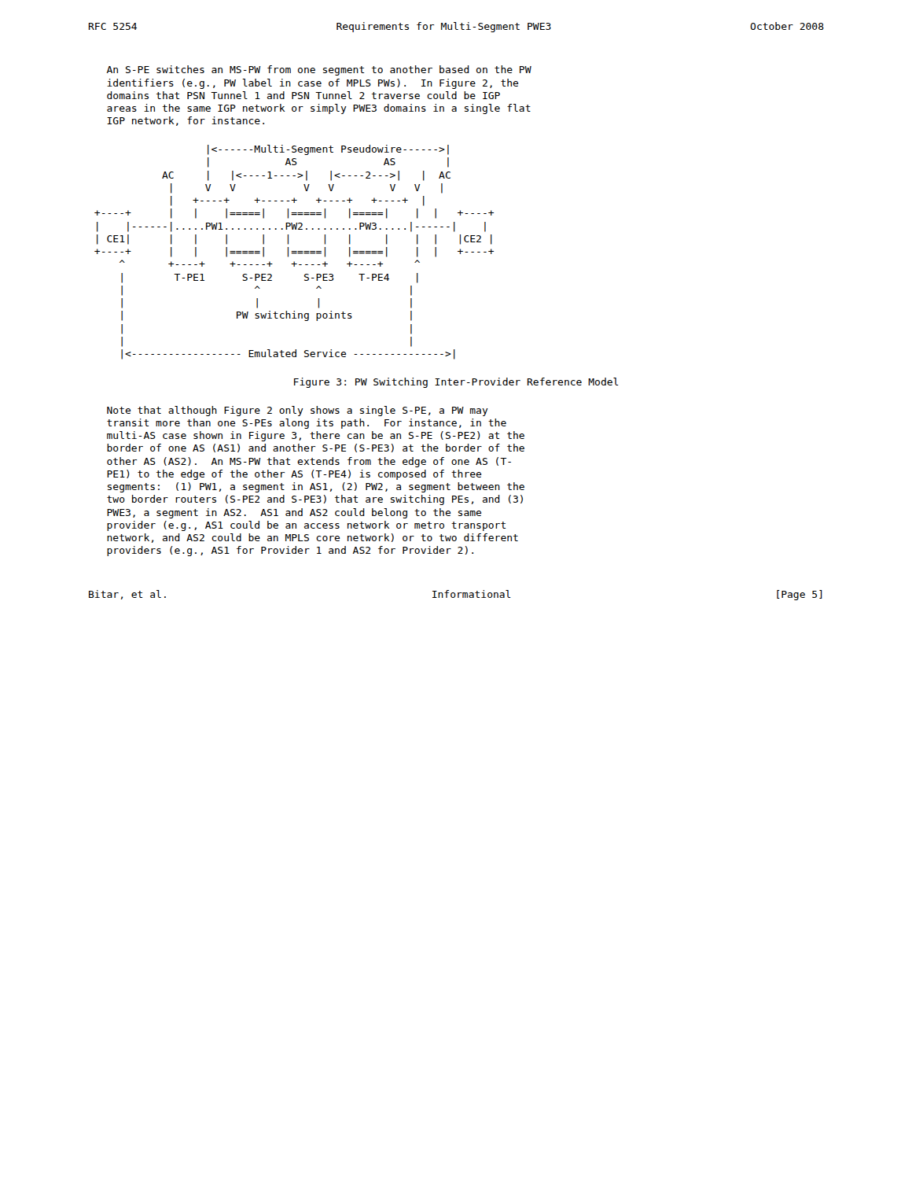RFC 5254 Requirements for Multi-Segment PWE3 October 2008
An S-PE switches an MS-PW from one segment to another based on the PW identifiers (e.g., PW label in case of MPLS PWs). In Figure 2, the domains that PSN Tunnel 1 and PSN Tunnel 2 traverse could be IGP areas in the same IGP network or simply PWE3 domains in a single flat IGP network, for instance.
                   |<------Multi-Segment Pseudowire------>|
                   |            AS              AS        |
            AC     |   |<----1---->|   |<----2--->|   |  AC
             |     V   V           V   V         V   V   |
             |   +----+    +-----+   +----+   +----+  |
 +----+      |   |    |=====|   |=====|   |=====|    |  |   +----+
 |    |------|.....PW1..........PW2.........PW3.....|------|    |
 | CE1|      |   |    |     |   |     |   |     |    |  |   |CE2 |
 +----+      |   |    |=====|   |=====|   |=====|    |  |   +----+
     ^       +----+    +-----+   +----+   +----+     ^
     |        T-PE1      S-PE2     S-PE3    T-PE4    |
     |                     ^         ^              |
     |                     |         |              |
     |                  PW switching points         |
     |                                              |
     |                                              |
     |<------------------ Emulated Service --------------->|
Figure 3: PW Switching Inter-Provider Reference Model
Note that although Figure 2 only shows a single S-PE, a PW may transit more than one S-PEs along its path. For instance, in the multi-AS case shown in Figure 3, there can be an S-PE (S-PE2) at the border of one AS (AS1) and another S-PE (S-PE3) at the border of the other AS (AS2). An MS-PW that extends from the edge of one AS (T- PE1) to the edge of the other AS (T-PE4) is composed of three segments: (1) PW1, a segment in AS1, (2) PW2, a segment between the two border routers (S-PE2 and S-PE3) that are switching PEs, and (3) PWE3, a segment in AS2. AS1 and AS2 could belong to the same provider (e.g., AS1 could be an access network or metro transport network, and AS2 could be an MPLS core network) or to two different providers (e.g., AS1 for Provider 1 and AS2 for Provider 2).
Bitar, et al. Informational [Page 5]